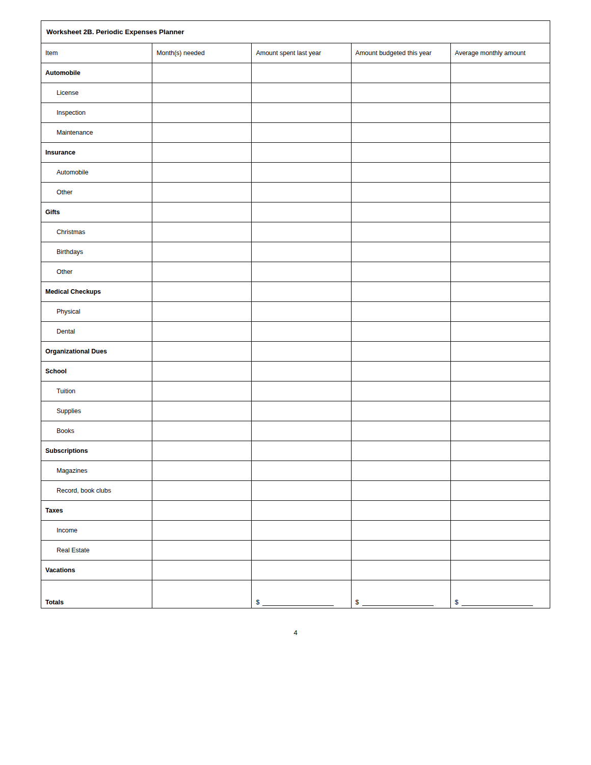Worksheet 2B. Periodic Expenses Planner
| Item | Month(s) needed | Amount spent last year | Amount budgeted this year | Average monthly amount |
| --- | --- | --- | --- | --- |
| Automobile | | | | |
| License | | | | |
| Inspection | | | | |
| Maintenance | | | | |
| Insurance | | | | |
| Automobile | | | | |
| Other | | | | |
| Gifts | | | | |
| Christmas | | | | |
| Birthdays | | | | |
| Other | | | | |
| Medical Checkups | | | | |
| Physical | | | | |
| Dental | | | | |
| Organizational Dues | | | | |
| School | | | | |
| Tuition | | | | |
| Supplies | | | | |
| Books | | | | |
| Subscriptions | | | | |
| Magazines | | | | |
| Record, book clubs | | | | |
| Taxes | | | | |
| Income | | | | |
| Real Estate | | | | |
| Vacations | | | | |
| Totals | | $ | $ | $ |
4